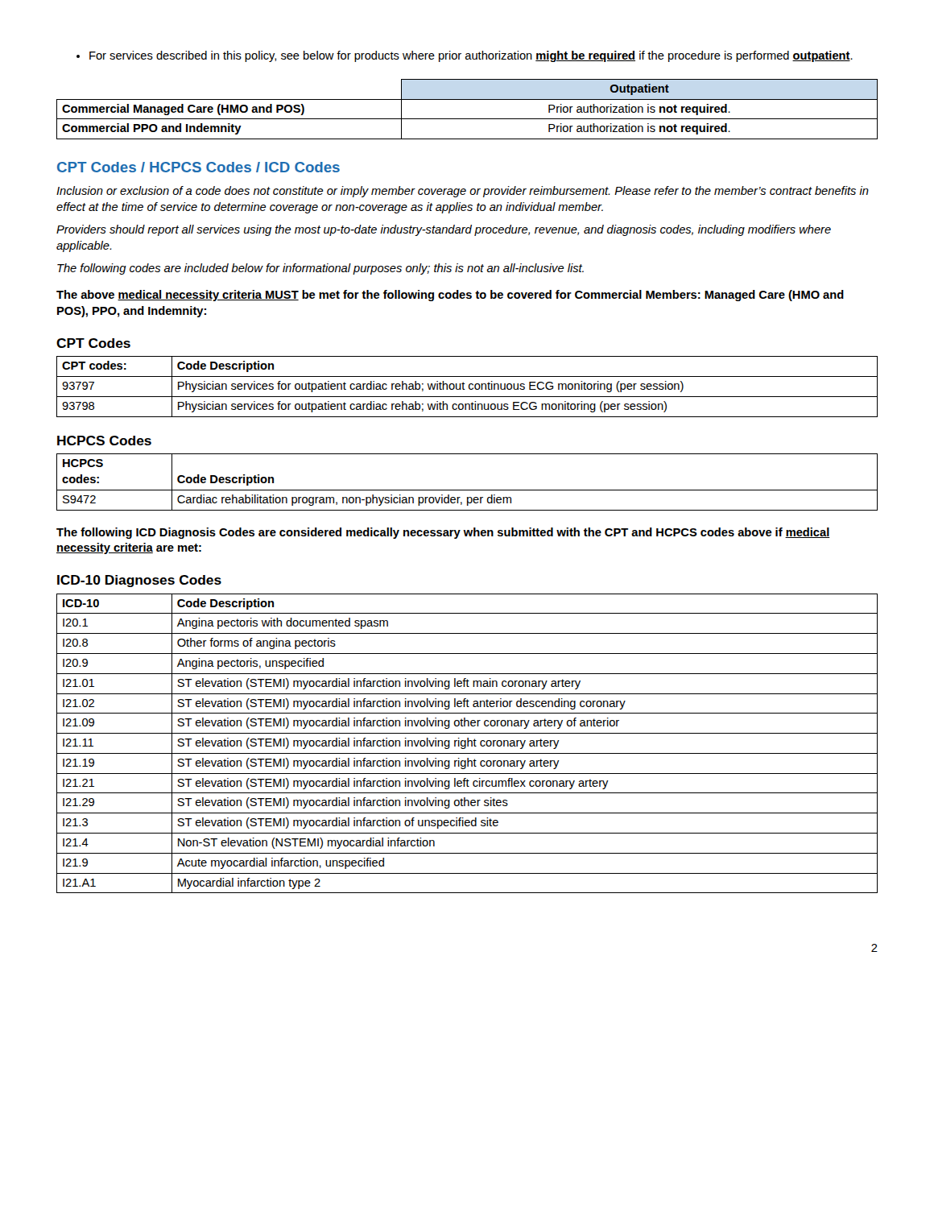For services described in this policy, see below for products where prior authorization might be required if the procedure is performed outpatient.
| | Outpatient |
| Commercial Managed Care (HMO and POS) | Prior authorization is not required . |
| Commercial PPO and Indemnity | Prior authorization is not required . |
CPT Codes / HCPCS Codes / ICD Codes
Inclusion or exclusion of a code does not constitute or imply member coverage or provider reimbursement. Please refer to the member’s contract benefits in effect at the time of service to determine coverage or non-coverage as it applies to an individual member.
Providers should report all services using the most up-to-date industry-standard procedure, revenue, and diagnosis codes, including modifiers where applicable.
The following codes are included below for informational purposes only; this is not an all-inclusive list.
The above medical necessity criteria MUST be met for the following codes to be covered for Commercial Members: Managed Care (HMO and POS), PPO, and Indemnity:
CPT Codes
| CPT codes: | Code Description |
| --- | --- |
| 93797 | Physician services for outpatient cardiac rehab; without continuous ECG monitoring (per session) |
| 93798 | Physician services for outpatient cardiac rehab; with continuous ECG monitoring (per session) |
HCPCS Codes
| HCPCS codes: | Code Description |
| --- | --- |
| S9472 | Cardiac rehabilitation program, non-physician provider, per diem |
The following ICD Diagnosis Codes are considered medically necessary when submitted with the CPT and HCPCS codes above if medical necessity criteria are met:
ICD-10 Diagnoses Codes
| ICD-10 | Code Description |
| --- | --- |
| I20.1 | Angina pectoris with documented spasm |
| I20.8 | Other forms of angina pectoris |
| I20.9 | Angina pectoris, unspecified |
| I21.01 | ST elevation (STEMI) myocardial infarction involving left main coronary artery |
| I21.02 | ST elevation (STEMI) myocardial infarction involving left anterior descending coronary |
| I21.09 | ST elevation (STEMI) myocardial infarction involving other coronary artery of anterior |
| I21.11 | ST elevation (STEMI) myocardial infarction involving right coronary artery |
| I21.19 | ST elevation (STEMI) myocardial infarction involving right coronary artery |
| I21.21 | ST elevation (STEMI) myocardial infarction involving left circumflex coronary artery |
| I21.29 | ST elevation (STEMI) myocardial infarction involving other sites |
| I21.3 | ST elevation (STEMI) myocardial infarction of unspecified site |
| I21.4 | Non-ST elevation (NSTEMI) myocardial infarction |
| I21.9 | Acute myocardial infarction, unspecified |
| I21.A1 | Myocardial infarction type 2 |
2